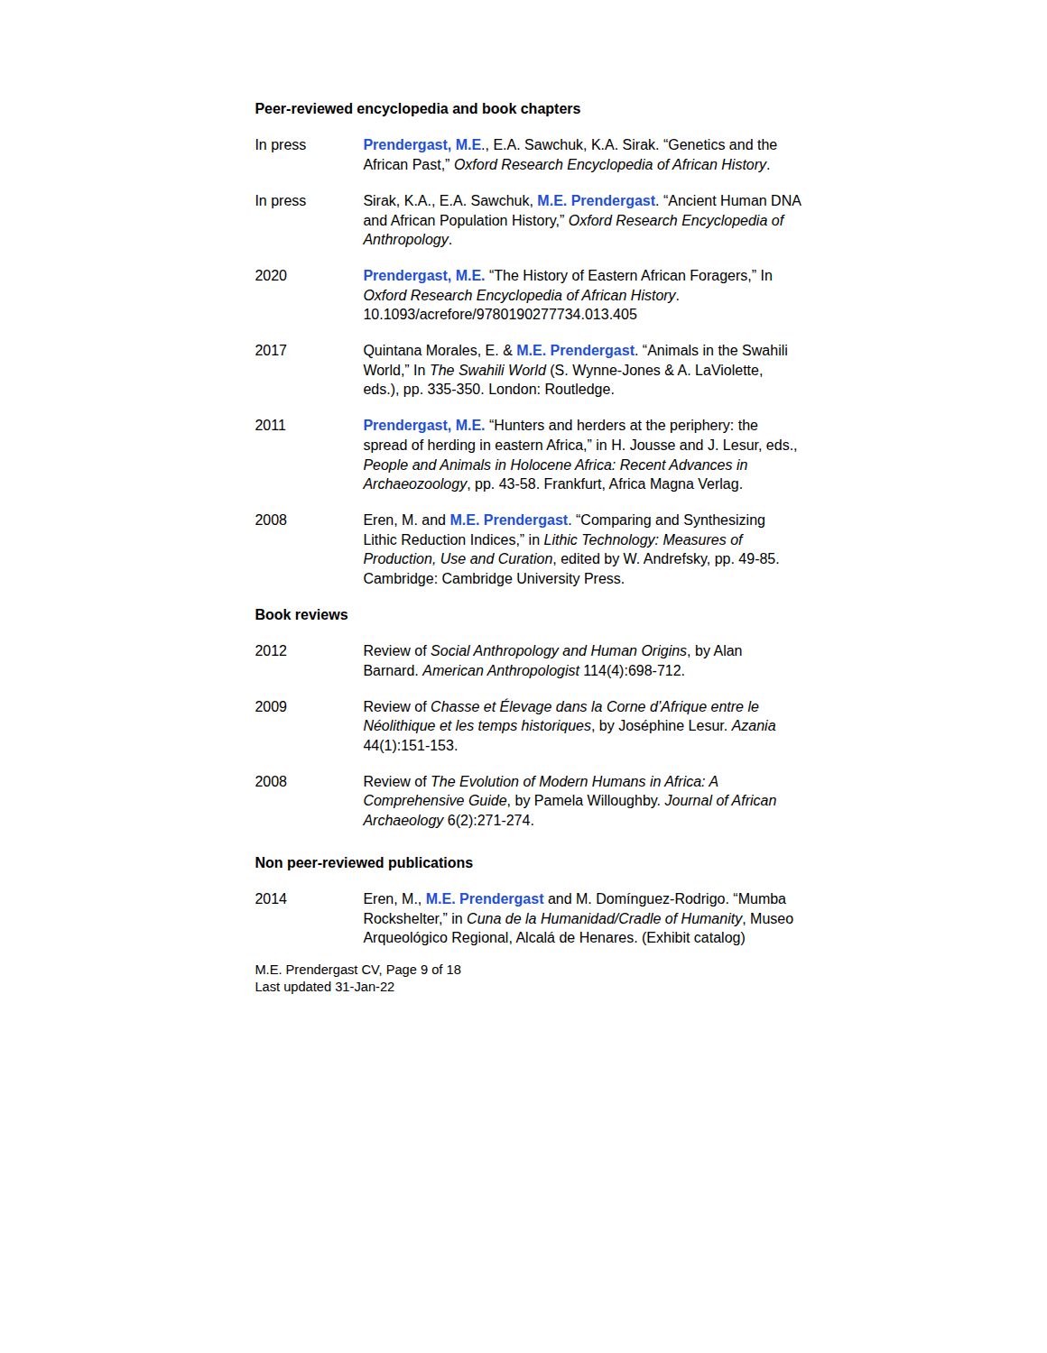Peer-reviewed encyclopedia and book chapters
In press
Prendergast, M.E., E.A. Sawchuk, K.A. Sirak. “Genetics and the African Past,” Oxford Research Encyclopedia of African History.
In press
Sirak, K.A., E.A. Sawchuk, M.E. Prendergast. “Ancient Human DNA and African Population History,” Oxford Research Encyclopedia of Anthropology.
2020
Prendergast, M.E. “The History of Eastern African Foragers,” In Oxford Research Encyclopedia of African History. 10.1093/acrefore/9780190277734.013.405
2017
Quintana Morales, E. & M.E. Prendergast. “Animals in the Swahili World,” In The Swahili World (S. Wynne-Jones & A. LaViolette, eds.), pp. 335-350. London: Routledge.
2011
Prendergast, M.E. “Hunters and herders at the periphery: the spread of herding in eastern Africa,” in H. Jousse and J. Lesur, eds., People and Animals in Holocene Africa: Recent Advances in Archaeozoology, pp. 43-58. Frankfurt, Africa Magna Verlag.
2008
Eren, M. and M.E. Prendergast. “Comparing and Synthesizing Lithic Reduction Indices,” in Lithic Technology: Measures of Production, Use and Curation, edited by W. Andrefsky, pp. 49-85. Cambridge: Cambridge University Press.
Book reviews
2012
Review of Social Anthropology and Human Origins, by Alan Barnard. American Anthropologist 114(4):698-712.
2009
Review of Chasse et Élevage dans la Corne d’Afrique entre le Néolithique et les temps historiques, by Joséphine Lesur. Azania 44(1):151-153.
2008
Review of The Evolution of Modern Humans in Africa: A Comprehensive Guide, by Pamela Willoughby. Journal of African Archaeology 6(2):271-274.
Non peer-reviewed publications
2014
Eren, M., M.E. Prendergast and M. Domínguez-Rodrigo. “Mumba Rockshelter,” in Cuna de la Humanidad/Cradle of Humanity, Museo Arqueológico Regional, Alcalá de Henares. (Exhibit catalog)
M.E. Prendergast CV, Page 9 of 18
Last updated 31-Jan-22